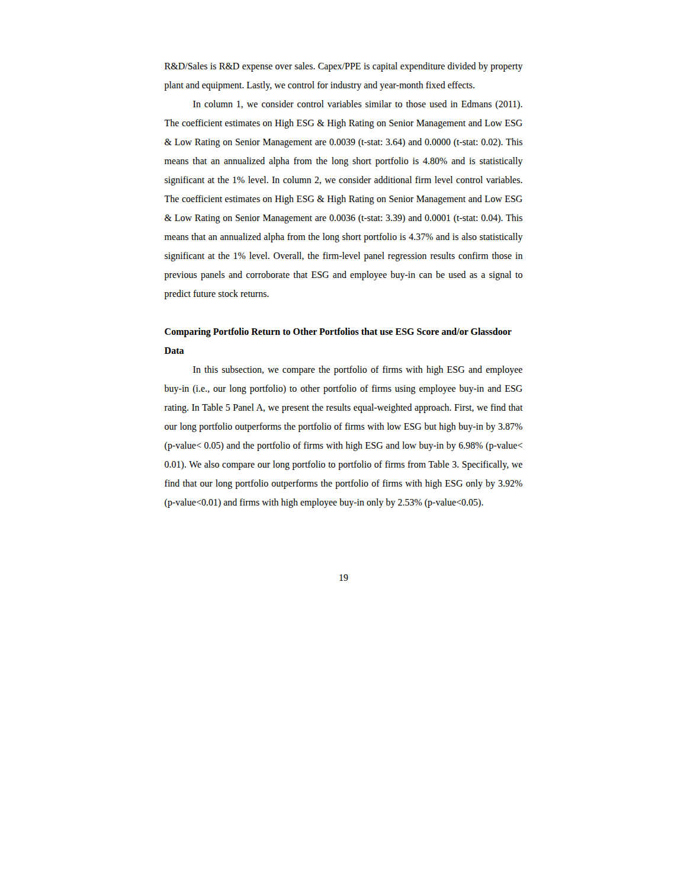R&D/Sales is R&D expense over sales. Capex/PPE is capital expenditure divided by property plant and equipment. Lastly, we control for industry and year-month fixed effects.
In column 1, we consider control variables similar to those used in Edmans (2011). The coefficient estimates on High ESG & High Rating on Senior Management and Low ESG & Low Rating on Senior Management are 0.0039 (t-stat: 3.64) and 0.0000 (t-stat: 0.02). This means that an annualized alpha from the long short portfolio is 4.80% and is statistically significant at the 1% level. In column 2, we consider additional firm level control variables. The coefficient estimates on High ESG & High Rating on Senior Management and Low ESG & Low Rating on Senior Management are 0.0036 (t-stat: 3.39) and 0.0001 (t-stat: 0.04). This means that an annualized alpha from the long short portfolio is 4.37% and is also statistically significant at the 1% level. Overall, the firm-level panel regression results confirm those in previous panels and corroborate that ESG and employee buy-in can be used as a signal to predict future stock returns.
Comparing Portfolio Return to Other Portfolios that use ESG Score and/or Glassdoor Data
In this subsection, we compare the portfolio of firms with high ESG and employee buy-in (i.e., our long portfolio) to other portfolio of firms using employee buy-in and ESG rating. In Table 5 Panel A, we present the results equal-weighted approach. First, we find that our long portfolio outperforms the portfolio of firms with low ESG but high buy-in by 3.87% (p-value< 0.05) and the portfolio of firms with high ESG and low buy-in by 6.98% (p-value< 0.01). We also compare our long portfolio to portfolio of firms from Table 3. Specifically, we find that our long portfolio outperforms the portfolio of firms with high ESG only by 3.92% (p-value<0.01) and firms with high employee buy-in only by 2.53% (p-value<0.05).
19